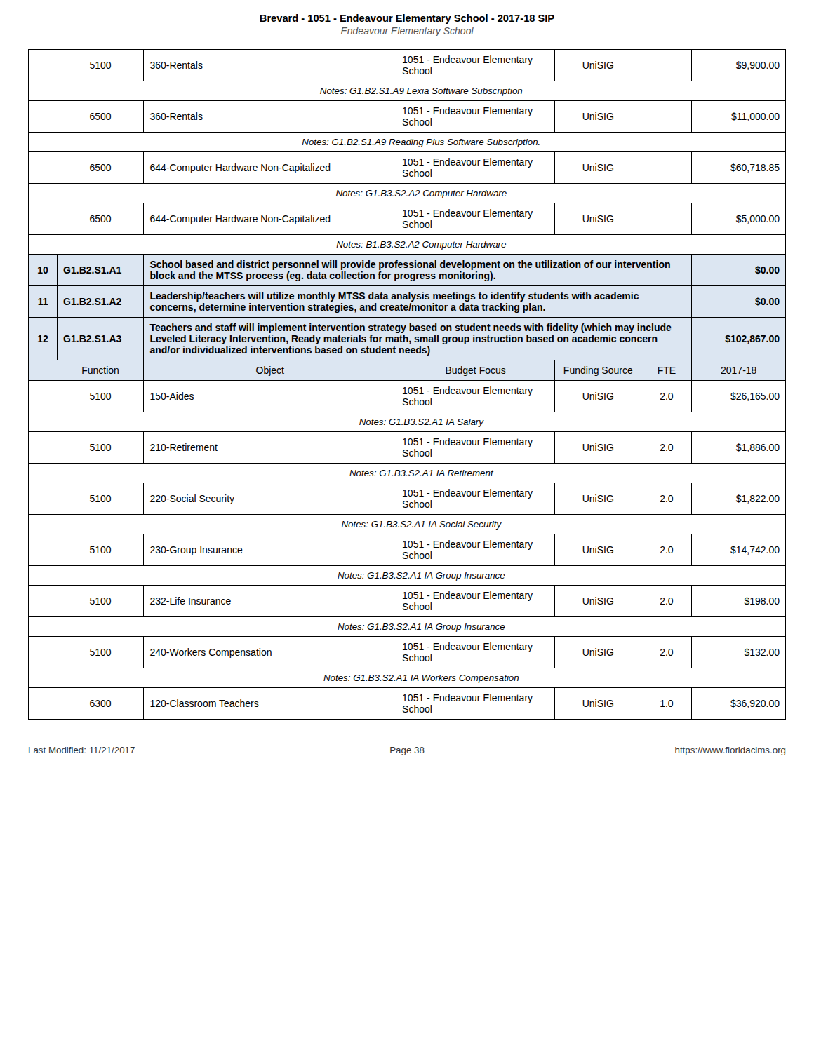Brevard - 1051 - Endeavour Elementary School - 2017-18 SIP
Endeavour Elementary School
| | 5100 | 360-Rentals | 1051 - Endeavour Elementary School | UniSIG | | $9,900.00 |
| | Notes: G1.B2.S1.A9 Lexia Software Subscription |
| | 6500 | 360-Rentals | 1051 - Endeavour Elementary School | UniSIG | | $11,000.00 |
| | Notes: G1.B2.S1.A9 Reading Plus Software Subscription. |
| | 6500 | 644-Computer Hardware Non-Capitalized | 1051 - Endeavour Elementary School | UniSIG | | $60,718.85 |
| | Notes: G1.B3.S2.A2 Computer Hardware |
| | 6500 | 644-Computer Hardware Non-Capitalized | 1051 - Endeavour Elementary School | UniSIG | | $5,000.00 |
| | Notes: B1.B3.S2.A2 Computer Hardware |
| 10 | G1.B2.S1.A1 | School based and district personnel will provide professional development on the utilization of our intervention block and the MTSS process (eg. data collection for progress monitoring). | $0.00 |
| 11 | G1.B2.S1.A2 | Leadership/teachers will utilize monthly MTSS data analysis meetings to identify students with academic concerns, determine intervention strategies, and create/monitor a data tracking plan. | $0.00 |
| 12 | G1.B2.S1.A3 | Teachers and staff will implement intervention strategy based on student needs with fidelity (which may include Leveled Literacy Intervention, Ready materials for math, small group instruction based on academic concern and/or individualized interventions based on student needs) | $102,867.00 |
| | Function | Object | Budget Focus | Funding Source | FTE | 2017-18 |
| | 5100 | 150-Aides | 1051 - Endeavour Elementary School | UniSIG | 2.0 | $26,165.00 |
| | Notes: G1.B3.S2.A1 IA Salary |
| | 5100 | 210-Retirement | 1051 - Endeavour Elementary School | UniSIG | 2.0 | $1,886.00 |
| | Notes: G1.B3.S2.A1 IA Retirement |
| | 5100 | 220-Social Security | 1051 - Endeavour Elementary School | UniSIG | 2.0 | $1,822.00 |
| | Notes: G1.B3.S2.A1 IA Social Security |
| | 5100 | 230-Group Insurance | 1051 - Endeavour Elementary School | UniSIG | 2.0 | $14,742.00 |
| | Notes: G1.B3.S2.A1 IA Group Insurance |
| | 5100 | 232-Life Insurance | 1051 - Endeavour Elementary School | UniSIG | 2.0 | $198.00 |
| | Notes: G1.B3.S2.A1 IA Group Insurance |
| | 5100 | 240-Workers Compensation | 1051 - Endeavour Elementary School | UniSIG | 2.0 | $132.00 |
| | Notes: G1.B3.S2.A1 IA Workers Compensation |
| | 6300 | 120-Classroom Teachers | 1051 - Endeavour Elementary School | UniSIG | 1.0 | $36,920.00 |
Last Modified: 11/21/2017
Page 38
https://www.floridacims.org